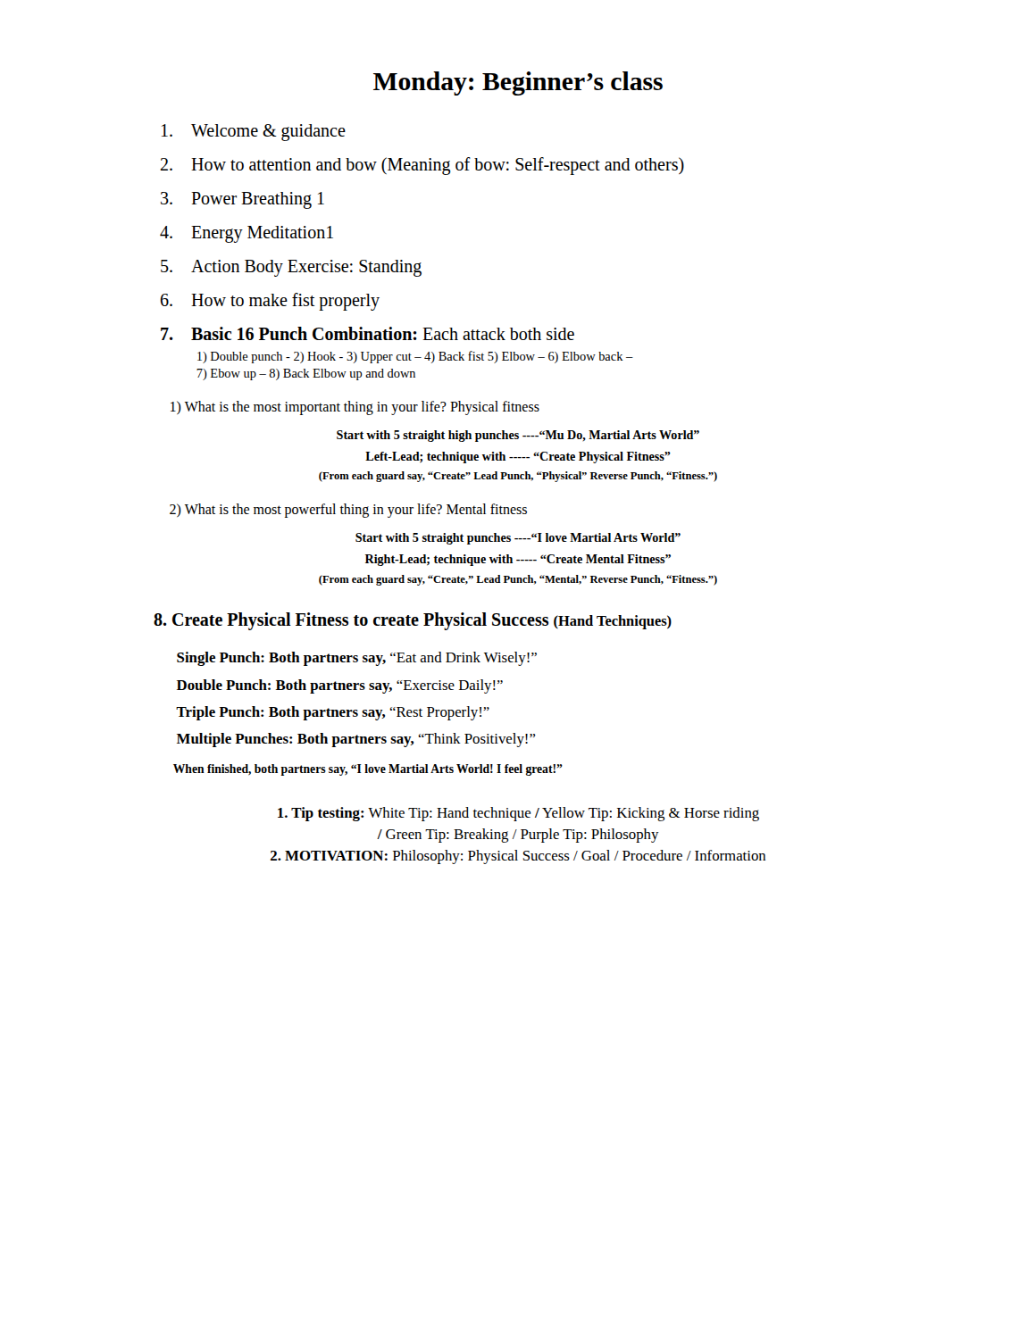Monday: Beginner’s class
Welcome & guidance
How to attention and bow (Meaning of bow: Self-respect and others)
Power Breathing 1
Energy Meditation1
Action Body Exercise: Standing
How to make fist properly
Basic 16 Punch Combination: Each attack both side
1) Double punch - 2) Hook - 3) Upper cut – 4) Back fist 5) Elbow – 6) Elbow back –
7) Ebow up – 8) Back Elbow up and down
1) What is the most important thing in your life? Physical fitness
Start with 5 straight high punches ----“Mu Do, Martial Arts World”
Left-Lead; technique with ----- “Create Physical Fitness”
(From each guard say, “Create” Lead Punch, “Physical” Reverse Punch, “Fitness.”)
2) What is the most powerful thing in your life? Mental fitness
Start with 5 straight punches ----“I love Martial Arts World”
Right-Lead; technique with ----- “Create Mental Fitness”
(From each guard say, “Create,” Lead Punch, “Mental,” Reverse Punch, “Fitness.”)
8. Create Physical Fitness to create Physical Success (Hand Techniques)
Single Punch: Both partners say, “Eat and Drink Wisely!”
Double Punch: Both partners say, “Exercise Daily!”
Triple Punch: Both partners say, “Rest Properly!”
Multiple Punches: Both partners say, “Think Positively!”
When finished, both partners say, “I love Martial Arts World! I feel great!”
1. Tip testing: White Tip: Hand technique / Yellow Tip: Kicking & Horse riding / Green Tip: Breaking / Purple Tip: Philosophy 2. MOTIVATION: Philosophy: Physical Success / Goal / Procedure / Information